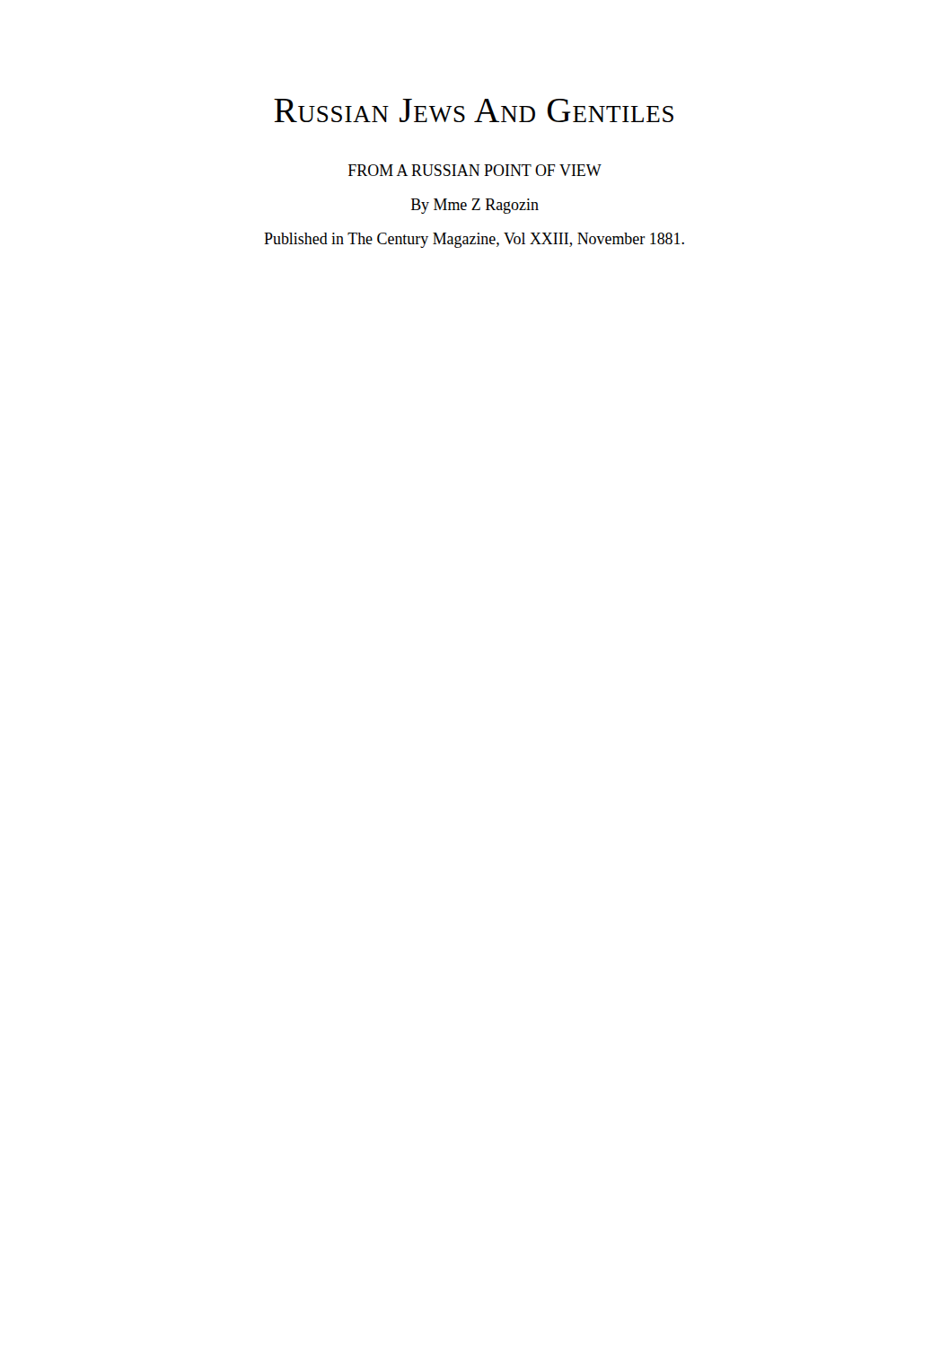Russian Jews and Gentiles
FROM A RUSSIAN POINT OF VIEW
By Mme Z Ragozin
Published in The Century Magazine, Vol XXIII, November 1881.